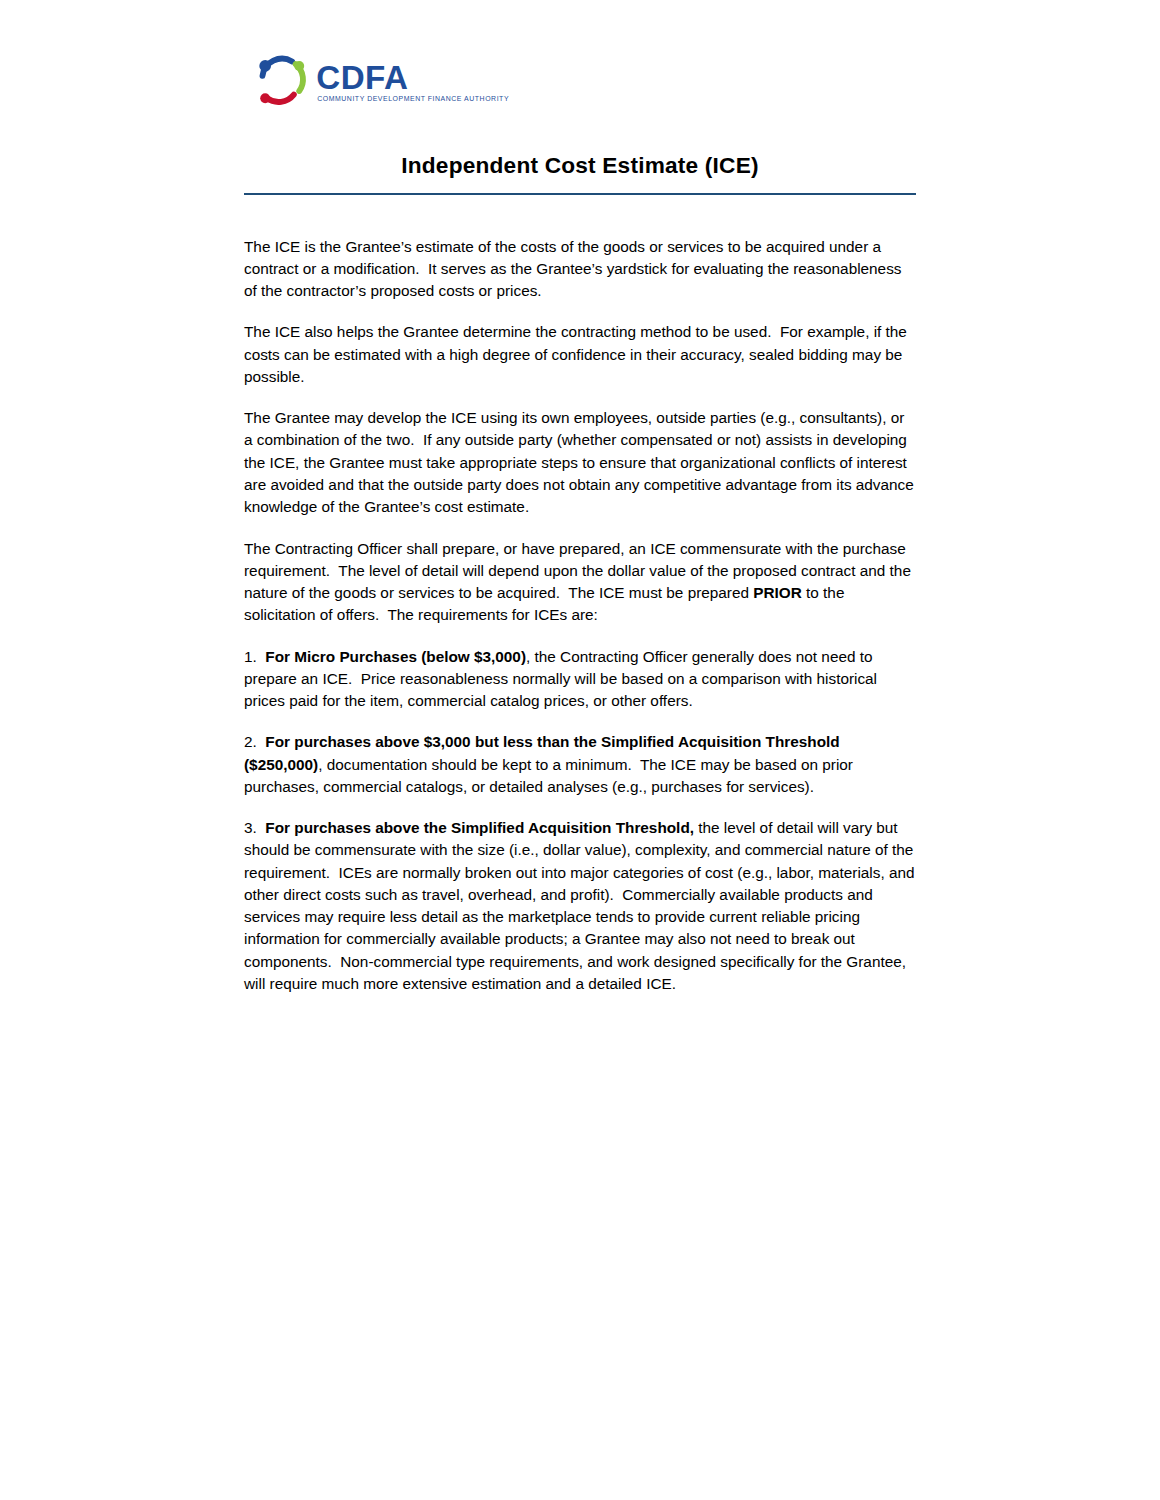CDFA COMMUNITY DEVELOPMENT FINANCE AUTHORITY
Independent Cost Estimate (ICE)
The ICE is the Grantee’s estimate of the costs of the goods or services to be acquired under a contract or a modification. It serves as the Grantee’s yardstick for evaluating the reasonableness of the contractor’s proposed costs or prices.
The ICE also helps the Grantee determine the contracting method to be used. For example, if the costs can be estimated with a high degree of confidence in their accuracy, sealed bidding may be possible.
The Grantee may develop the ICE using its own employees, outside parties (e.g., consultants), or a combination of the two. If any outside party (whether compensated or not) assists in developing the ICE, the Grantee must take appropriate steps to ensure that organizational conflicts of interest are avoided and that the outside party does not obtain any competitive advantage from its advance knowledge of the Grantee’s cost estimate.
The Contracting Officer shall prepare, or have prepared, an ICE commensurate with the purchase requirement. The level of detail will depend upon the dollar value of the proposed contract and the nature of the goods or services to be acquired. The ICE must be prepared PRIOR to the solicitation of offers. The requirements for ICEs are:
1. For Micro Purchases (below $3,000), the Contracting Officer generally does not need to prepare an ICE. Price reasonableness normally will be based on a comparison with historical prices paid for the item, commercial catalog prices, or other offers.
2. For purchases above $3,000 but less than the Simplified Acquisition Threshold ($250,000), documentation should be kept to a minimum. The ICE may be based on prior purchases, commercial catalogs, or detailed analyses (e.g., purchases for services).
3. For purchases above the Simplified Acquisition Threshold, the level of detail will vary but should be commensurate with the size (i.e., dollar value), complexity, and commercial nature of the requirement. ICEs are normally broken out into major categories of cost (e.g., labor, materials, and other direct costs such as travel, overhead, and profit). Commercially available products and services may require less detail as the marketplace tends to provide current reliable pricing information for commercially available products; a Grantee may also not need to break out components. Non-commercial type requirements, and work designed specifically for the Grantee, will require much more extensive estimation and a detailed ICE.